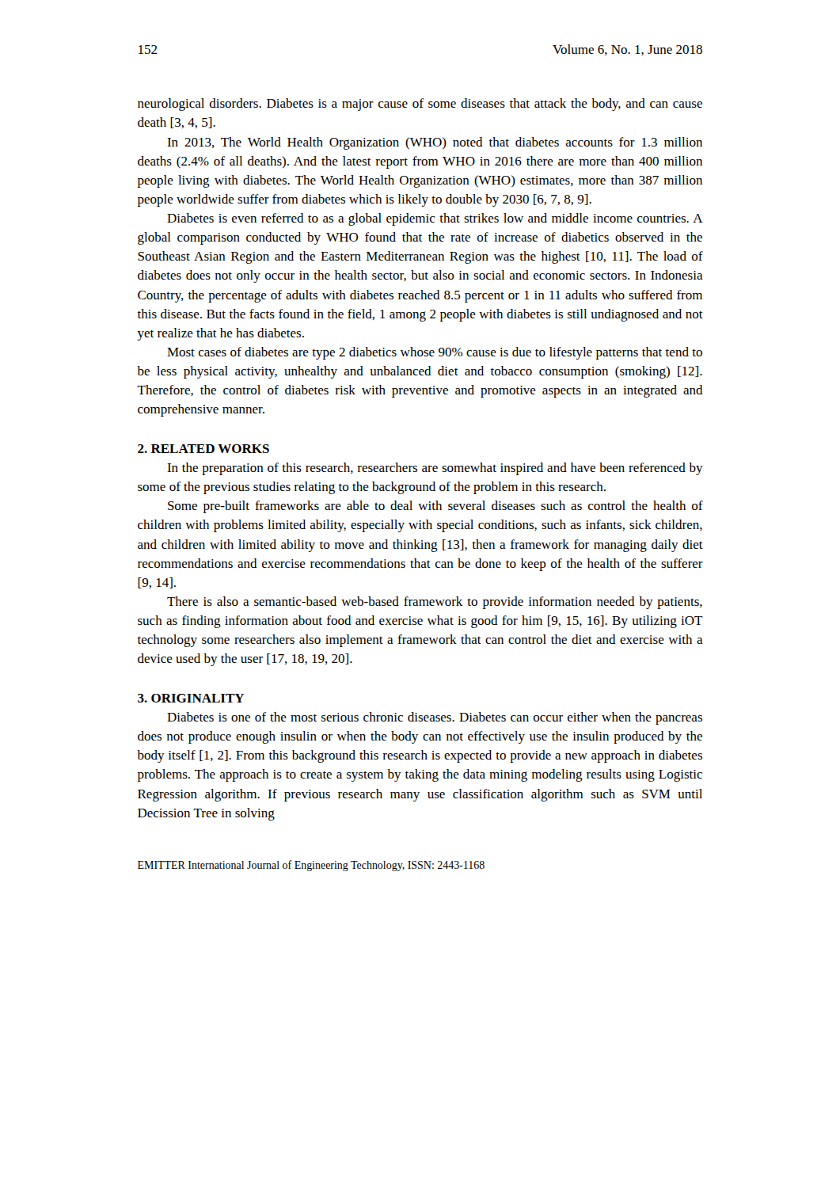152 Volume 6, No. 1, June 2018
neurological disorders. Diabetes is a major cause of some diseases that attack the body, and can cause death [3, 4, 5].
In 2013, The World Health Organization (WHO) noted that diabetes accounts for 1.3 million deaths (2.4% of all deaths). And the latest report from WHO in 2016 there are more than 400 million people living with diabetes. The World Health Organization (WHO) estimates, more than 387 million people worldwide suffer from diabetes which is likely to double by 2030 [6, 7, 8, 9].
Diabetes is even referred to as a global epidemic that strikes low and middle income countries. A global comparison conducted by WHO found that the rate of increase of diabetics observed in the Southeast Asian Region and the Eastern Mediterranean Region was the highest [10, 11]. The load of diabetes does not only occur in the health sector, but also in social and economic sectors. In Indonesia Country, the percentage of adults with diabetes reached 8.5 percent or 1 in 11 adults who suffered from this disease. But the facts found in the field, 1 among 2 people with diabetes is still undiagnosed and not yet realize that he has diabetes.
Most cases of diabetes are type 2 diabetics whose 90% cause is due to lifestyle patterns that tend to be less physical activity, unhealthy and unbalanced diet and tobacco consumption (smoking) [12]. Therefore, the control of diabetes risk with preventive and promotive aspects in an integrated and comprehensive manner.
2. Related Works
In the preparation of this research, researchers are somewhat inspired and have been referenced by some of the previous studies relating to the background of the problem in this research.
Some pre-built frameworks are able to deal with several diseases such as control the health of children with problems limited ability, especially with special conditions, such as infants, sick children, and children with limited ability to move and thinking [13], then a framework for managing daily diet recommendations and exercise recommendations that can be done to keep of the health of the sufferer [9, 14].
There is also a semantic-based web-based framework to provide information needed by patients, such as finding information about food and exercise what is good for him [9, 15, 16]. By utilizing iOT technology some researchers also implement a framework that can control the diet and exercise with a device used by the user [17, 18, 19, 20].
3. Originality
Diabetes is one of the most serious chronic diseases. Diabetes can occur either when the pancreas does not produce enough insulin or when the body can not effectively use the insulin produced by the body itself [1, 2]. From this background this research is expected to provide a new approach in diabetes problems. The approach is to create a system by taking the data mining modeling results using Logistic Regression algorithm. If previous research many use classification algorithm such as SVM until Decission Tree in solving
EMITTER International Journal of Engineering Technology, ISSN: 2443-1168